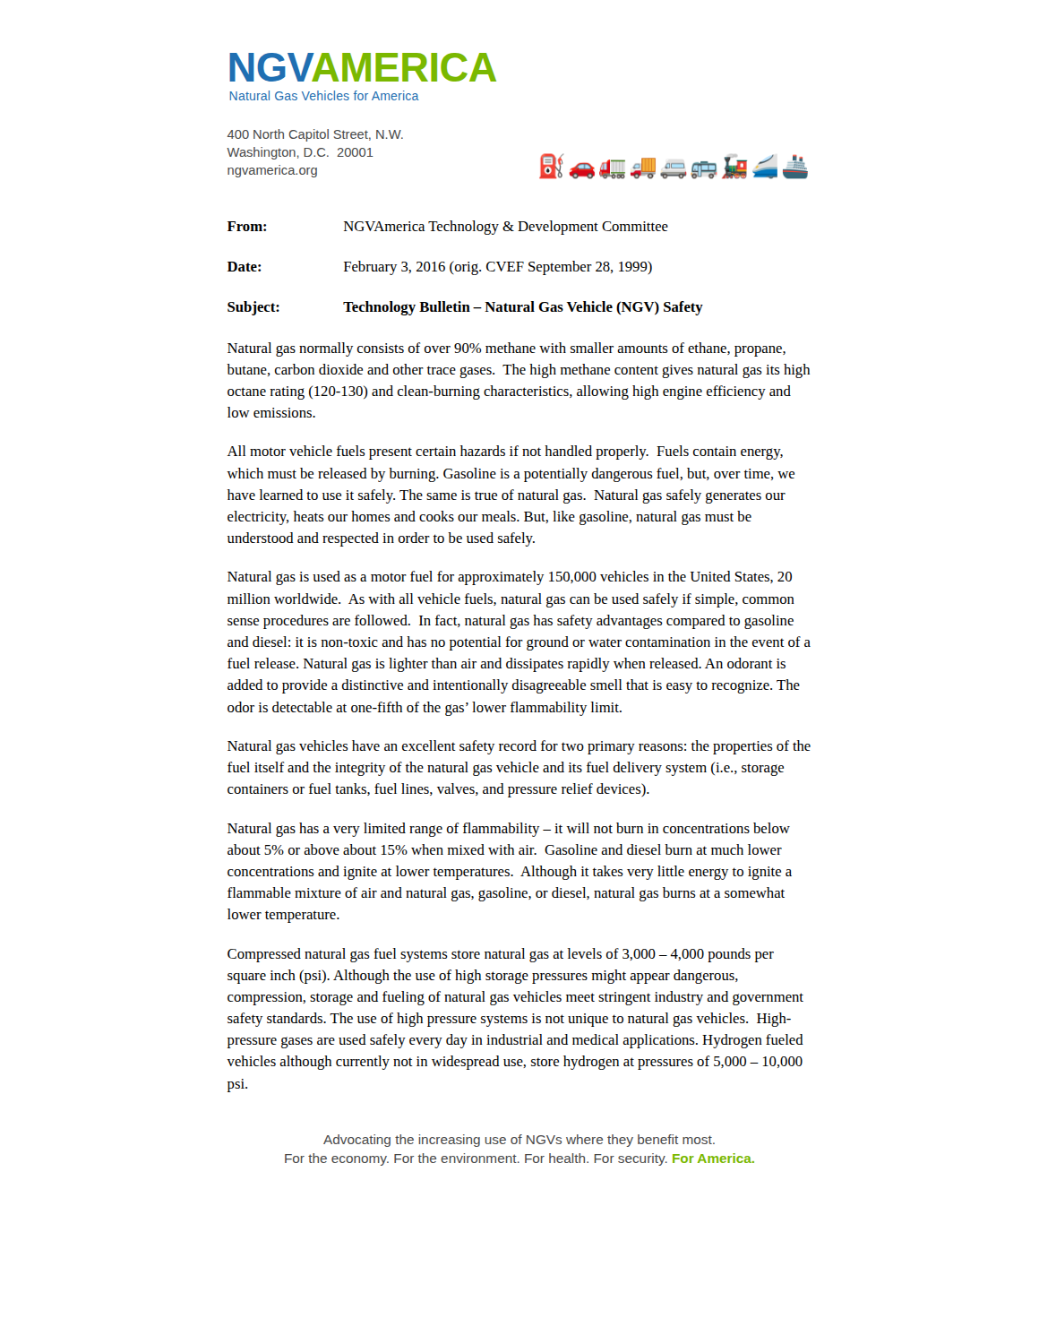NGV AMERICA
Natural Gas Vehicles for America
400 North Capitol Street, N.W.
Washington, D.C. 20001
ngvamerica.org
⛽🚗🚛🚚🚐🚌🚂🚄🚢
From:
NGVAmerica Technology & Development Committee
Date:
February 3, 2016 (orig. CVEF September 28, 1999)
Subject:
Technology Bulletin – Natural Gas Vehicle (NGV) Safety
Natural gas normally consists of over 90% methane with smaller amounts of ethane, propane, butane, carbon dioxide and other trace gases. The high methane content gives natural gas its high octane rating (120-130) and clean-burning characteristics, allowing high engine efficiency and low emissions.
All motor vehicle fuels present certain hazards if not handled properly. Fuels contain energy, which must be released by burning. Gasoline is a potentially dangerous fuel, but, over time, we have learned to use it safely. The same is true of natural gas. Natural gas safely generates our electricity, heats our homes and cooks our meals. But, like gasoline, natural gas must be understood and respected in order to be used safely.
Natural gas is used as a motor fuel for approximately 150,000 vehicles in the United States, 20 million worldwide. As with all vehicle fuels, natural gas can be used safely if simple, common sense procedures are followed. In fact, natural gas has safety advantages compared to gasoline and diesel: it is non-toxic and has no potential for ground or water contamination in the event of a fuel release. Natural gas is lighter than air and dissipates rapidly when released. An odorant is added to provide a distinctive and intentionally disagreeable smell that is easy to recognize. The odor is detectable at one-fifth of the gas’ lower flammability limit.
Natural gas vehicles have an excellent safety record for two primary reasons: the properties of the fuel itself and the integrity of the natural gas vehicle and its fuel delivery system (i.e., storage containers or fuel tanks, fuel lines, valves, and pressure relief devices).
Natural gas has a very limited range of flammability – it will not burn in concentrations below about 5% or above about 15% when mixed with air. Gasoline and diesel burn at much lower concentrations and ignite at lower temperatures. Although it takes very little energy to ignite a flammable mixture of air and natural gas, gasoline, or diesel, natural gas burns at a somewhat lower temperature.
Compressed natural gas fuel systems store natural gas at levels of 3,000 – 4,000 pounds per square inch (psi). Although the use of high storage pressures might appear dangerous, compression, storage and fueling of natural gas vehicles meet stringent industry and government safety standards. The use of high pressure systems is not unique to natural gas vehicles. High-pressure gases are used safely every day in industrial and medical applications. Hydrogen fueled vehicles although currently not in widespread use, store hydrogen at pressures of 5,000 – 10,000 psi.
Advocating the increasing use of NGVs where they benefit most.
For the economy. For the environment. For health. For security. For America.